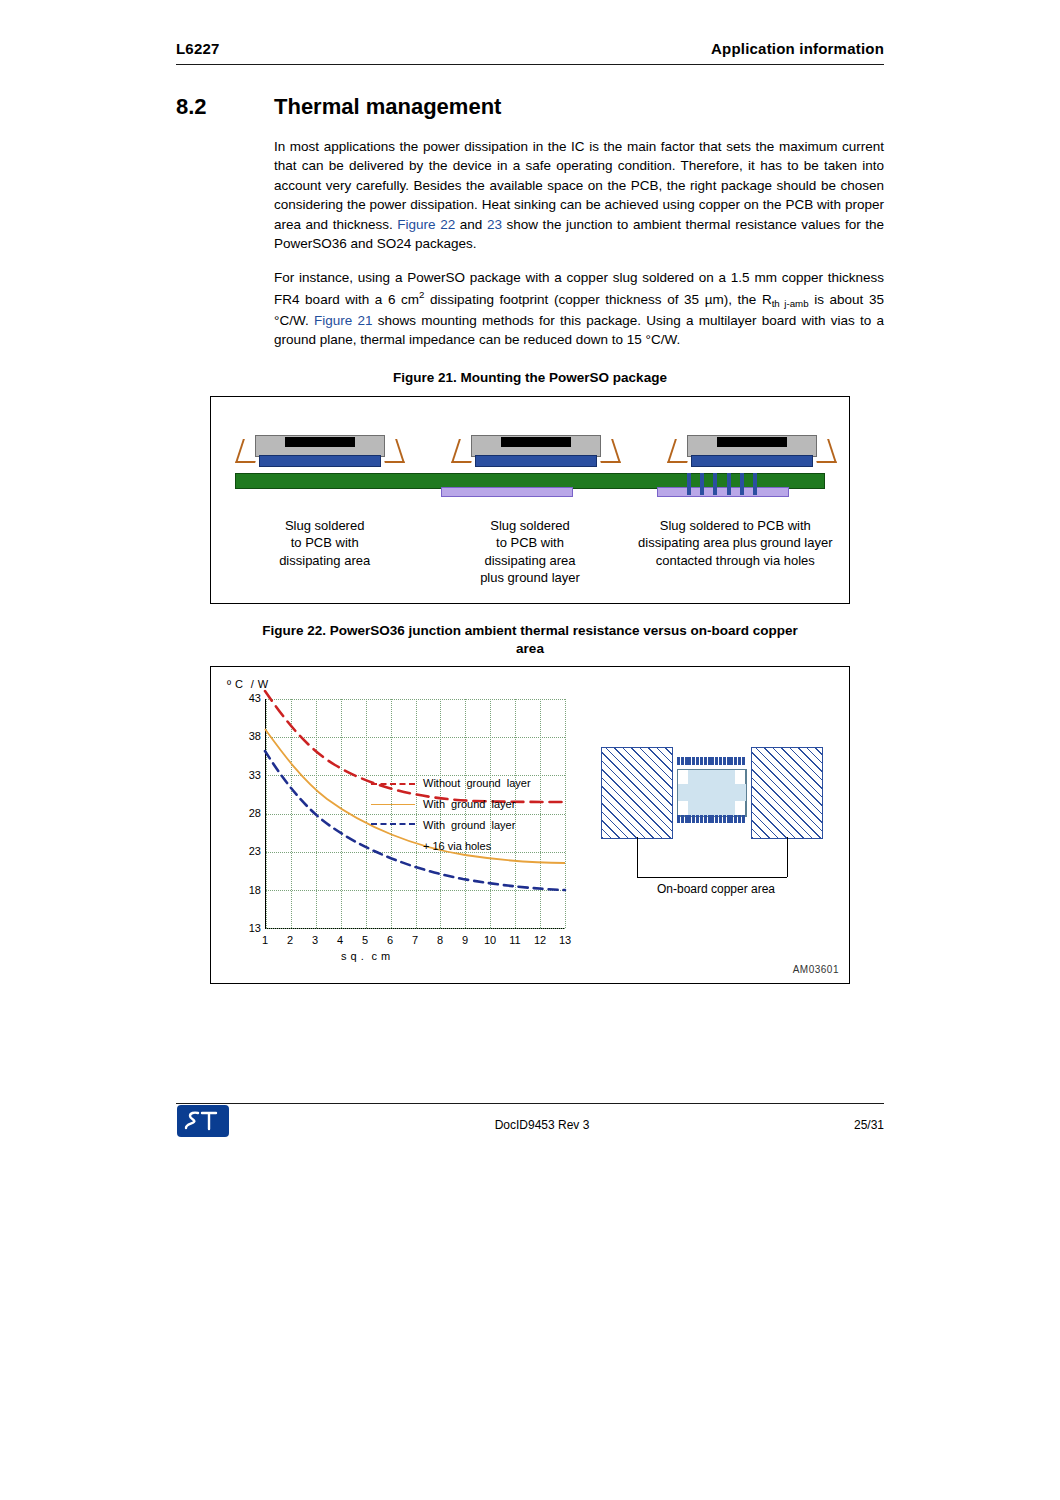L6227
Application information
8.2
Thermal management
In most applications the power dissipation in the IC is the main factor that sets the maximum current that can be delivered by the device in a safe operating condition. Therefore, it has to be taken into account very carefully. Besides the available space on the PCB, the right package should be chosen considering the power dissipation. Heat sinking can be achieved using copper on the PCB with proper area and thickness. Figure 22 and 23 show the junction to ambient thermal resistance values for the PowerSO36 and SO24 packages.
For instance, using a PowerSO package with a copper slug soldered on a 1.5 mm copper thickness FR4 board with a 6 cm2 dissipating footprint (copper thickness of 35 µm), the Rth j-amb is about 35 °C/W. Figure 21 shows mounting methods for this package. Using a multilayer board with vias to a ground plane, thermal impedance can be reduced down to 15 °C/W.
Figure 21. Mounting the PowerSO package
Slug soldered
to PCB with
dissipating area
Slug soldered
to PCB with
dissipating area
plus ground layer
Slug soldered to PCB with
dissipating area plus ground layer
contacted through via holes
Figure 22. PowerSO36 junction ambient thermal resistance versus on-board copper
area
º C / W
43
38
33
28
23
18
13
1
2
3
4
5
6
7
8
9
10
11
12
13
s q . c m
Without ground layer
With ground layer
With ground layer
+ 16 via holes
On-board copper area
AM03601
DocID9453 Rev 3
25/31